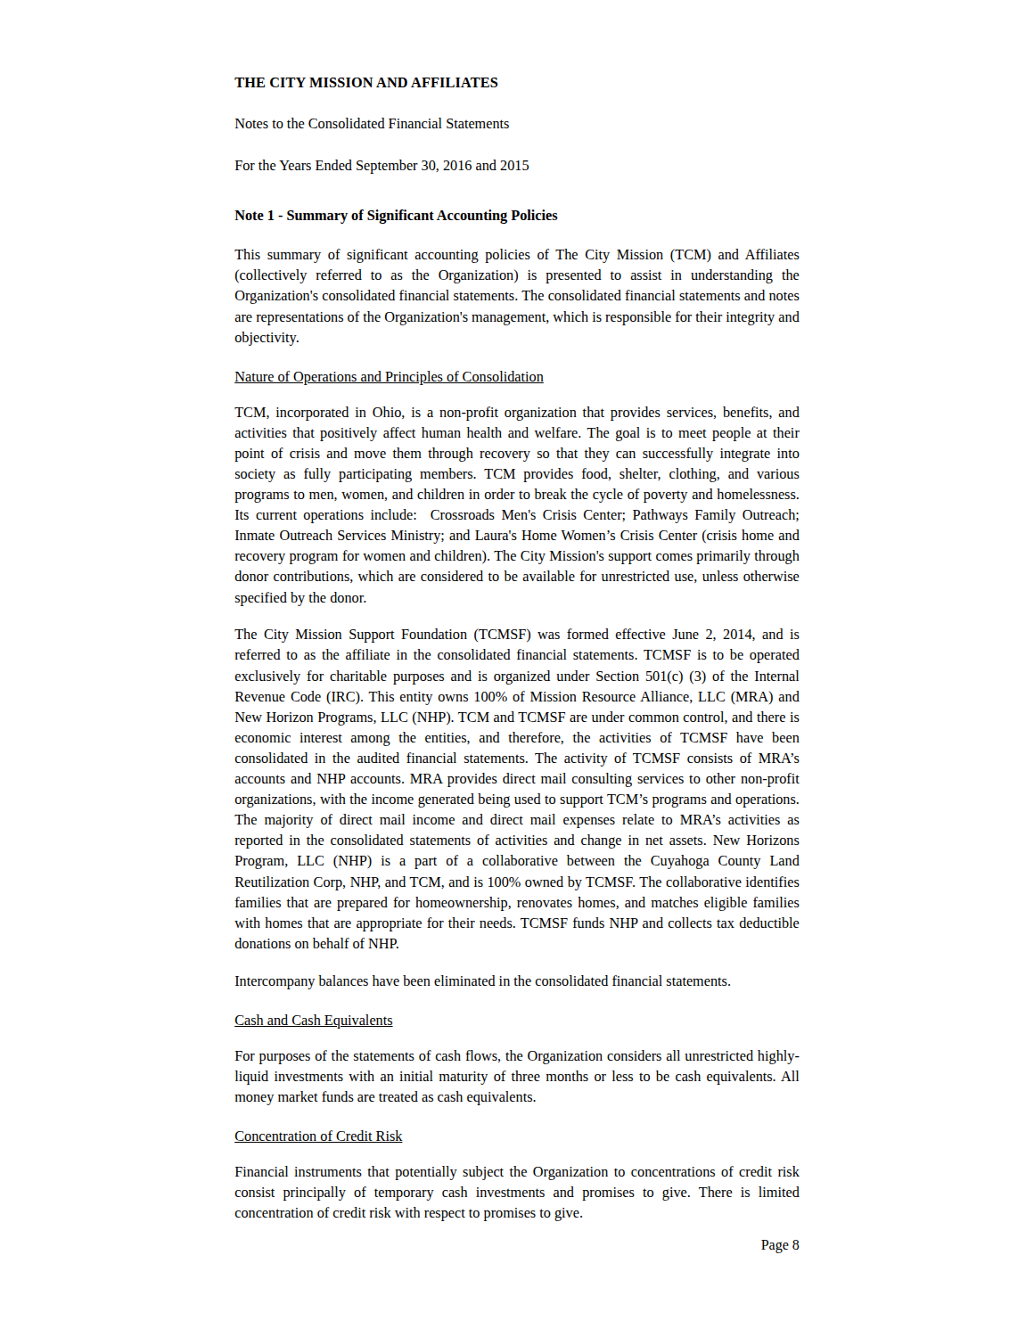THE CITY MISSION AND AFFILIATES
Notes to the Consolidated Financial Statements
For the Years Ended September 30, 2016 and 2015
Note 1 - Summary of Significant Accounting Policies
This summary of significant accounting policies of The City Mission (TCM) and Affiliates (collectively referred to as the Organization) is presented to assist in understanding the Organization's consolidated financial statements. The consolidated financial statements and notes are representations of the Organization's management, which is responsible for their integrity and objectivity.
Nature of Operations and Principles of Consolidation
TCM, incorporated in Ohio, is a non-profit organization that provides services, benefits, and activities that positively affect human health and welfare. The goal is to meet people at their point of crisis and move them through recovery so that they can successfully integrate into society as fully participating members. TCM provides food, shelter, clothing, and various programs to men, women, and children in order to break the cycle of poverty and homelessness. Its current operations include: Crossroads Men's Crisis Center; Pathways Family Outreach; Inmate Outreach Services Ministry; and Laura's Home Women’s Crisis Center (crisis home and recovery program for women and children). The City Mission's support comes primarily through donor contributions, which are considered to be available for unrestricted use, unless otherwise specified by the donor.
The City Mission Support Foundation (TCMSF) was formed effective June 2, 2014, and is referred to as the affiliate in the consolidated financial statements. TCMSF is to be operated exclusively for charitable purposes and is organized under Section 501(c) (3) of the Internal Revenue Code (IRC). This entity owns 100% of Mission Resource Alliance, LLC (MRA) and New Horizon Programs, LLC (NHP). TCM and TCMSF are under common control, and there is economic interest among the entities, and therefore, the activities of TCMSF have been consolidated in the audited financial statements. The activity of TCMSF consists of MRA’s accounts and NHP accounts. MRA provides direct mail consulting services to other non-profit organizations, with the income generated being used to support TCM’s programs and operations. The majority of direct mail income and direct mail expenses relate to MRA’s activities as reported in the consolidated statements of activities and change in net assets. New Horizons Program, LLC (NHP) is a part of a collaborative between the Cuyahoga County Land Reutilization Corp, NHP, and TCM, and is 100% owned by TCMSF. The collaborative identifies families that are prepared for homeownership, renovates homes, and matches eligible families with homes that are appropriate for their needs. TCMSF funds NHP and collects tax deductible donations on behalf of NHP.
Intercompany balances have been eliminated in the consolidated financial statements.
Cash and Cash Equivalents
For purposes of the statements of cash flows, the Organization considers all unrestricted highly-liquid investments with an initial maturity of three months or less to be cash equivalents. All money market funds are treated as cash equivalents.
Concentration of Credit Risk
Financial instruments that potentially subject the Organization to concentrations of credit risk consist principally of temporary cash investments and promises to give. There is limited concentration of credit risk with respect to promises to give.
Page 8